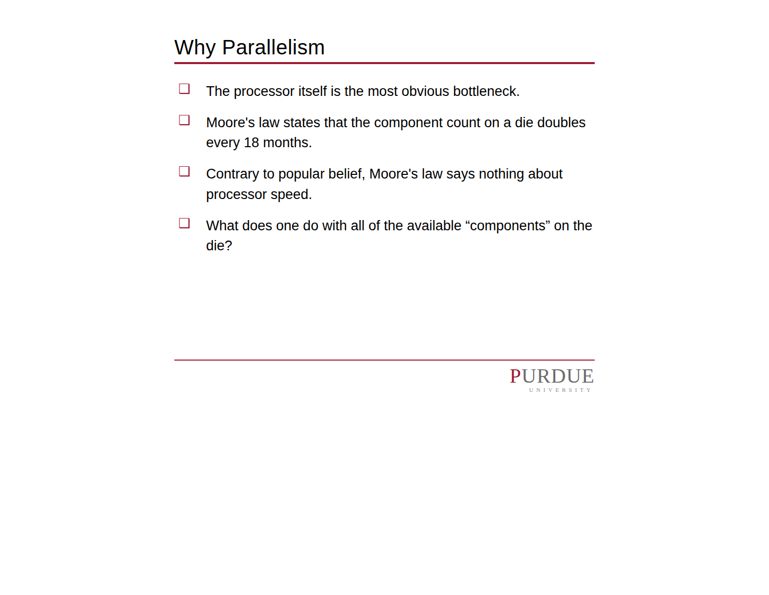Why Parallelism
The processor itself is the most obvious bottleneck.
Moore's law states that the component count on a die doubles every 18 months.
Contrary to popular belief, Moore's law says nothing about processor speed.
What does one do with all of the available “components” on the die?
PURDUE
UNIVERSITY